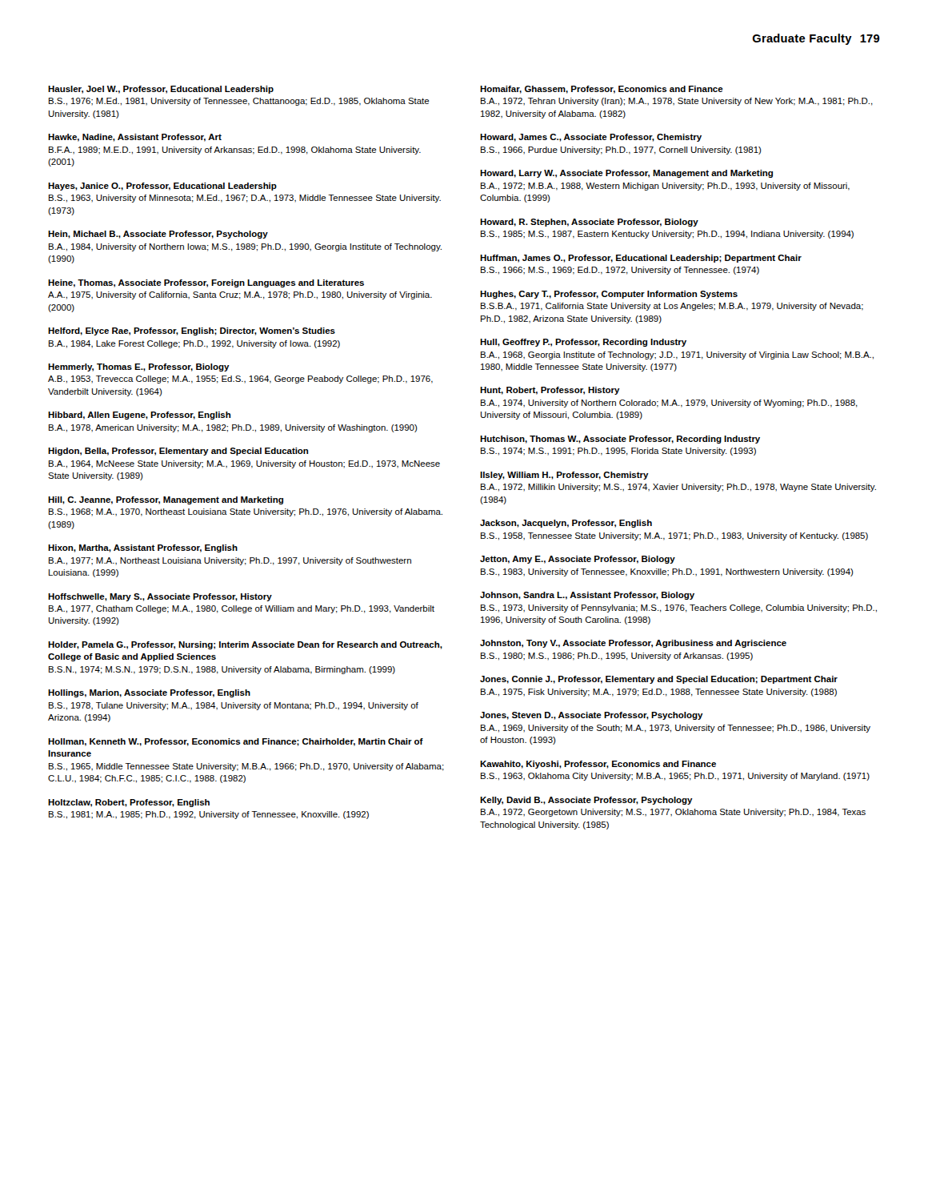Graduate Faculty179
Hausler, Joel W., Professor, Educational Leadership
B.S., 1976; M.Ed., 1981, University of Tennessee, Chattanooga; Ed.D., 1985, Oklahoma State University. (1981)
Hawke, Nadine, Assistant Professor, Art
B.F.A., 1989; M.E.D., 1991, University of Arkansas; Ed.D., 1998, Oklahoma State University. (2001)
Hayes, Janice O., Professor, Educational Leadership
B.S., 1963, University of Minnesota; M.Ed., 1967; D.A., 1973, Middle Tennessee State University. (1973)
Hein, Michael B., Associate Professor, Psychology
B.A., 1984, University of Northern Iowa; M.S., 1989; Ph.D., 1990, Georgia Institute of Technology. (1990)
Heine, Thomas, Associate Professor, Foreign Languages and Literatures
A.A., 1975, University of California, Santa Cruz; M.A., 1978; Ph.D., 1980, University of Virginia. (2000)
Helford, Elyce Rae, Professor, English; Director, Women’s Studies
B.A., 1984, Lake Forest College; Ph.D., 1992, University of Iowa. (1992)
Hemmerly, Thomas E., Professor, Biology
A.B., 1953, Trevecca College; M.A., 1955; Ed.S., 1964, George Peabody College; Ph.D., 1976, Vanderbilt University. (1964)
Hibbard, Allen Eugene, Professor, English
B.A., 1978, American University; M.A., 1982; Ph.D., 1989, University of Washington. (1990)
Higdon, Bella, Professor, Elementary and Special Education
B.A., 1964, McNeese State University; M.A., 1969, University of Houston; Ed.D., 1973, McNeese State University. (1989)
Hill, C. Jeanne, Professor, Management and Marketing
B.S., 1968; M.A., 1970, Northeast Louisiana State University; Ph.D., 1976, University of Alabama. (1989)
Hixon, Martha, Assistant Professor, English
B.A., 1977; M.A., Northeast Louisiana University; Ph.D., 1997, University of Southwestern Louisiana. (1999)
Hoffschwelle, Mary S., Associate Professor, History
B.A., 1977, Chatham College; M.A., 1980, College of William and Mary; Ph.D., 1993, Vanderbilt University. (1992)
Holder, Pamela G., Professor, Nursing; Interim Associate Dean for Research and Outreach, College of Basic and Applied Sciences
B.S.N., 1974; M.S.N., 1979; D.S.N., 1988, University of Alabama, Birmingham. (1999)
Hollings, Marion, Associate Professor, English
B.S., 1978, Tulane University; M.A., 1984, University of Montana; Ph.D., 1994, University of Arizona. (1994)
Hollman, Kenneth W., Professor, Economics and Finance; Chairholder, Martin Chair of Insurance
B.S., 1965, Middle Tennessee State University; M.B.A., 1966; Ph.D., 1970, University of Alabama; C.L.U., 1984; Ch.F.C., 1985; C.I.C., 1988. (1982)
Holtzclaw, Robert, Professor, English
B.S., 1981; M.A., 1985; Ph.D., 1992, University of Tennessee, Knoxville. (1992)
Homaifar, Ghassem, Professor, Economics and Finance
B.A., 1972, Tehran University (Iran); M.A., 1978, State University of New York; M.A., 1981; Ph.D., 1982, University of Alabama. (1982)
Howard, James C., Associate Professor, Chemistry
B.S., 1966, Purdue University; Ph.D., 1977, Cornell University. (1981)
Howard, Larry W., Associate Professor, Management and Marketing
B.A., 1972; M.B.A., 1988, Western Michigan University; Ph.D., 1993, University of Missouri, Columbia. (1999)
Howard, R. Stephen, Associate Professor, Biology
B.S., 1985; M.S., 1987, Eastern Kentucky University; Ph.D., 1994, Indiana University. (1994)
Huffman, James O., Professor, Educational Leadership; Department Chair
B.S., 1966; M.S., 1969; Ed.D., 1972, University of Tennessee. (1974)
Hughes, Cary T., Professor, Computer Information Systems
B.S.B.A., 1971, California State University at Los Angeles; M.B.A., 1979, University of Nevada; Ph.D., 1982, Arizona State University. (1989)
Hull, Geoffrey P., Professor, Recording Industry
B.A., 1968, Georgia Institute of Technology; J.D., 1971, University of Virginia Law School; M.B.A., 1980, Middle Tennessee State University. (1977)
Hunt, Robert, Professor, History
B.A., 1974, University of Northern Colorado; M.A., 1979, University of Wyoming; Ph.D., 1988, University of Missouri, Columbia. (1989)
Hutchison, Thomas W., Associate Professor, Recording Industry
B.S., 1974; M.S., 1991; Ph.D., 1995, Florida State University. (1993)
Ilsley, William H., Professor, Chemistry
B.A., 1972, Millikin University; M.S., 1974, Xavier University; Ph.D., 1978, Wayne State University. (1984)
Jackson, Jacquelyn, Professor, English
B.S., 1958, Tennessee State University; M.A., 1971; Ph.D., 1983, University of Kentucky. (1985)
Jetton, Amy E., Associate Professor, Biology
B.S., 1983, University of Tennessee, Knoxville; Ph.D., 1991, Northwestern University. (1994)
Johnson, Sandra L., Assistant Professor, Biology
B.S., 1973, University of Pennsylvania; M.S., 1976, Teachers College, Columbia University; Ph.D., 1996, University of South Carolina. (1998)
Johnston, Tony V., Associate Professor, Agribusiness and Agriscience
B.S., 1980; M.S., 1986; Ph.D., 1995, University of Arkansas. (1995)
Jones, Connie J., Professor, Elementary and Special Education; Department Chair
B.A., 1975, Fisk University; M.A., 1979; Ed.D., 1988, Tennessee State University. (1988)
Jones, Steven D., Associate Professor, Psychology
B.A., 1969, University of the South; M.A., 1973, University of Tennessee; Ph.D., 1986, University of Houston. (1993)
Kawahito, Kiyoshi, Professor, Economics and Finance
B.S., 1963, Oklahoma City University; M.B.A., 1965; Ph.D., 1971, University of Maryland. (1971)
Kelly, David B., Associate Professor, Psychology
B.A., 1972, Georgetown University; M.S., 1977, Oklahoma State University; Ph.D., 1984, Texas Technological University. (1985)